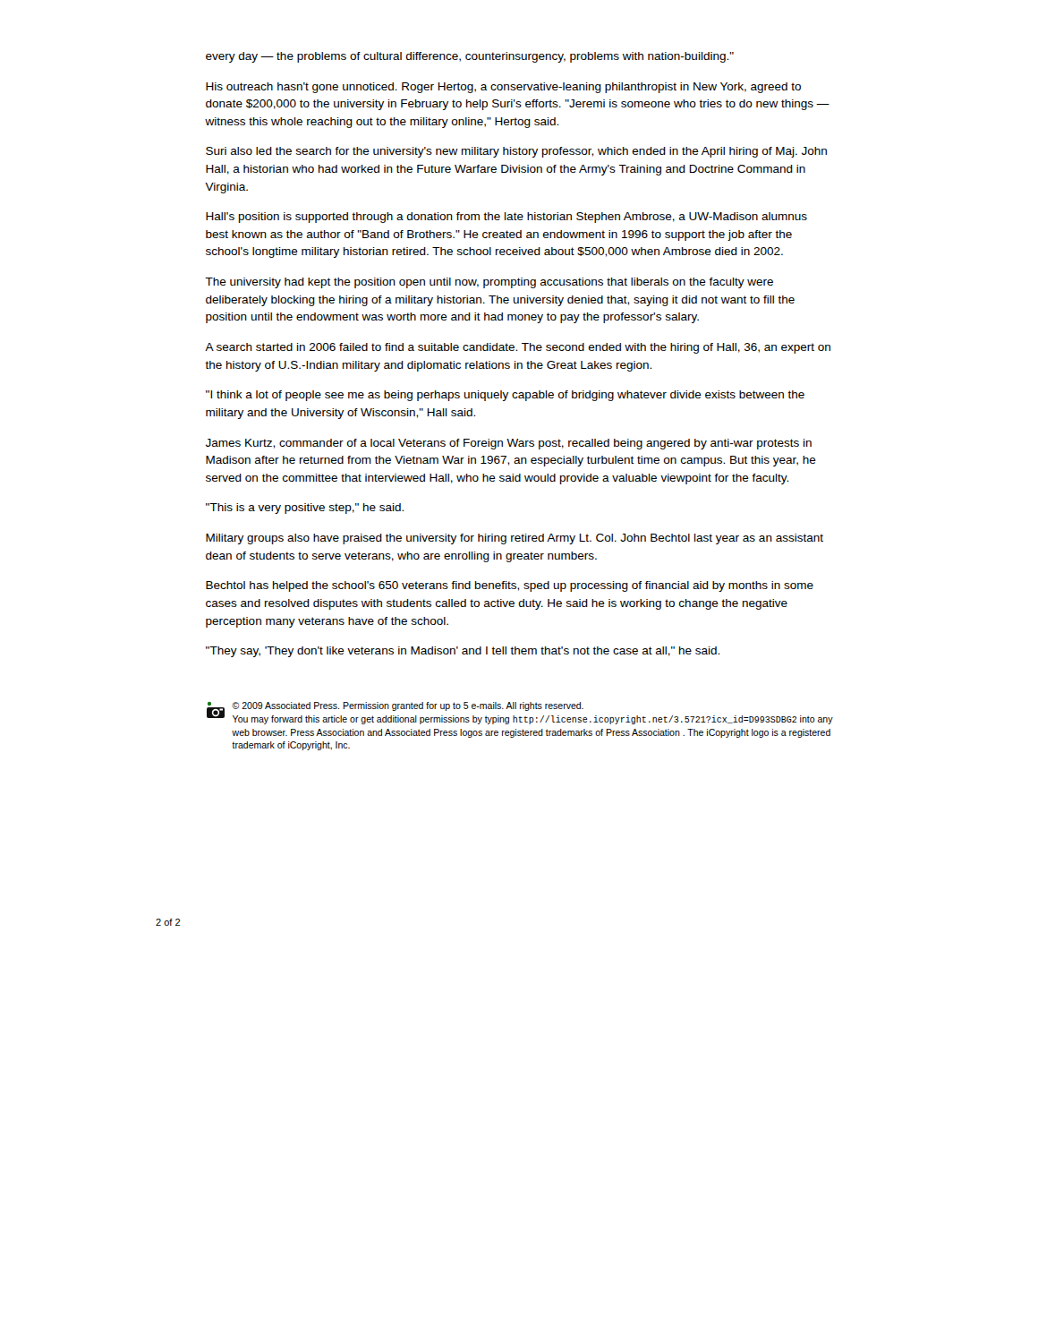every day — the problems of cultural difference, counterinsurgency, problems with nation-building."
His outreach hasn't gone unnoticed. Roger Hertog, a conservative-leaning philanthropist in New York, agreed to donate $200,000 to the university in February to help Suri's efforts. "Jeremi is someone who tries to do new things — witness this whole reaching out to the military online," Hertog said.
Suri also led the search for the university's new military history professor, which ended in the April hiring of Maj. John Hall, a historian who had worked in the Future Warfare Division of the Army's Training and Doctrine Command in Virginia.
Hall's position is supported through a donation from the late historian Stephen Ambrose, a UW-Madison alumnus best known as the author of "Band of Brothers." He created an endowment in 1996 to support the job after the school's longtime military historian retired. The school received about $500,000 when Ambrose died in 2002.
The university had kept the position open until now, prompting accusations that liberals on the faculty were deliberately blocking the hiring of a military historian. The university denied that, saying it did not want to fill the position until the endowment was worth more and it had money to pay the professor's salary.
A search started in 2006 failed to find a suitable candidate. The second ended with the hiring of Hall, 36, an expert on the history of U.S.-Indian military and diplomatic relations in the Great Lakes region.
"I think a lot of people see me as being perhaps uniquely capable of bridging whatever divide exists between the military and the University of Wisconsin," Hall said.
James Kurtz, commander of a local Veterans of Foreign Wars post, recalled being angered by anti-war protests in Madison after he returned from the Vietnam War in 1967, an especially turbulent time on campus. But this year, he served on the committee that interviewed Hall, who he said would provide a valuable viewpoint for the faculty.
"This is a very positive step," he said.
Military groups also have praised the university for hiring retired Army Lt. Col. John Bechtol last year as an assistant dean of students to serve veterans, who are enrolling in greater numbers.
Bechtol has helped the school's 650 veterans find benefits, sped up processing of financial aid by months in some cases and resolved disputes with students called to active duty. He said he is working to change the negative perception many veterans have of the school.
"They say, 'They don't like veterans in Madison' and I tell them that's not the case at all," he said.
© 2009 Associated Press. Permission granted for up to 5 e-mails. All rights reserved.
You may forward this article or get additional permissions by typing http://license.icopyright.net/3.5721?icx_id=D993SDBG2 into any web browser. Press Association and Associated Press logos are registered trademarks of Press Association . The iCopyright logo is a registered trademark of iCopyright, Inc.
2 of 2